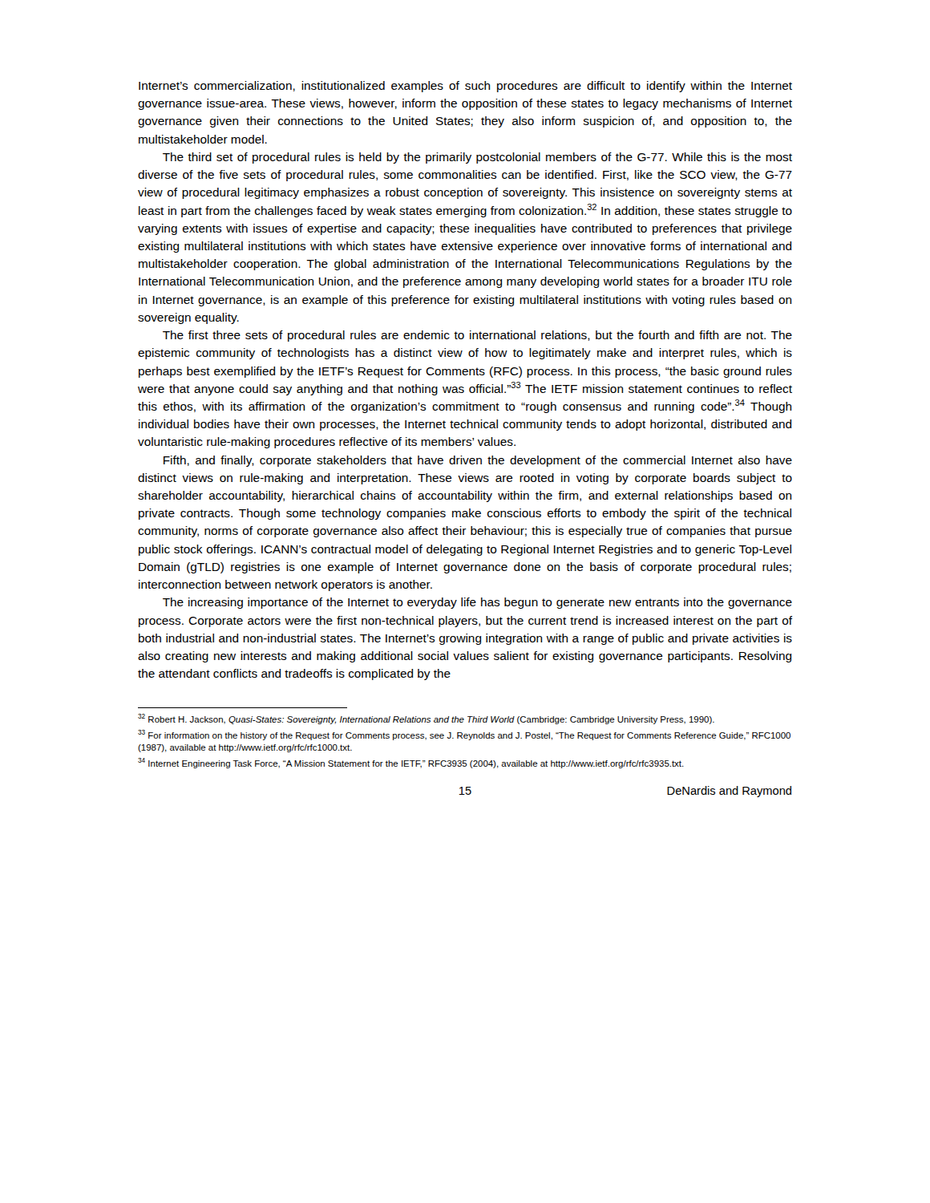Internet’s commercialization, institutionalized examples of such procedures are difficult to identify within the Internet governance issue-area. These views, however, inform the opposition of these states to legacy mechanisms of Internet governance given their connections to the United States; they also inform suspicion of, and opposition to, the multistakeholder model.
The third set of procedural rules is held by the primarily postcolonial members of the G-77. While this is the most diverse of the five sets of procedural rules, some commonalities can be identified. First, like the SCO view, the G-77 view of procedural legitimacy emphasizes a robust conception of sovereignty. This insistence on sovereignty stems at least in part from the challenges faced by weak states emerging from colonization.32 In addition, these states struggle to varying extents with issues of expertise and capacity; these inequalities have contributed to preferences that privilege existing multilateral institutions with which states have extensive experience over innovative forms of international and multistakeholder cooperation. The global administration of the International Telecommunications Regulations by the International Telecommunication Union, and the preference among many developing world states for a broader ITU role in Internet governance, is an example of this preference for existing multilateral institutions with voting rules based on sovereign equality.
The first three sets of procedural rules are endemic to international relations, but the fourth and fifth are not. The epistemic community of technologists has a distinct view of how to legitimately make and interpret rules, which is perhaps best exemplified by the IETF’s Request for Comments (RFC) process. In this process, “the basic ground rules were that anyone could say anything and that nothing was official.”33 The IETF mission statement continues to reflect this ethos, with its affirmation of the organization’s commitment to “rough consensus and running code”.34 Though individual bodies have their own processes, the Internet technical community tends to adopt horizontal, distributed and voluntaristic rule-making procedures reflective of its members’ values.
Fifth, and finally, corporate stakeholders that have driven the development of the commercial Internet also have distinct views on rule-making and interpretation. These views are rooted in voting by corporate boards subject to shareholder accountability, hierarchical chains of accountability within the firm, and external relationships based on private contracts. Though some technology companies make conscious efforts to embody the spirit of the technical community, norms of corporate governance also affect their behaviour; this is especially true of companies that pursue public stock offerings. ICANN’s contractual model of delegating to Regional Internet Registries and to generic Top-Level Domain (gTLD) registries is one example of Internet governance done on the basis of corporate procedural rules; interconnection between network operators is another.
The increasing importance of the Internet to everyday life has begun to generate new entrants into the governance process. Corporate actors were the first non-technical players, but the current trend is increased interest on the part of both industrial and non-industrial states. The Internet’s growing integration with a range of public and private activities is also creating new interests and making additional social values salient for existing governance participants. Resolving the attendant conflicts and tradeoffs is complicated by the
32 Robert H. Jackson, Quasi-States: Sovereignty, International Relations and the Third World (Cambridge: Cambridge University Press, 1990).
33 For information on the history of the Request for Comments process, see J. Reynolds and J. Postel, “The Request for Comments Reference Guide,” RFC1000 (1987), available at http://www.ietf.org/rfc/rfc1000.txt.
34 Internet Engineering Task Force, “A Mission Statement for the IETF,” RFC3935 (2004), available at http://www.ietf.org/rfc/rfc3935.txt.
15 DeNardis and Raymond